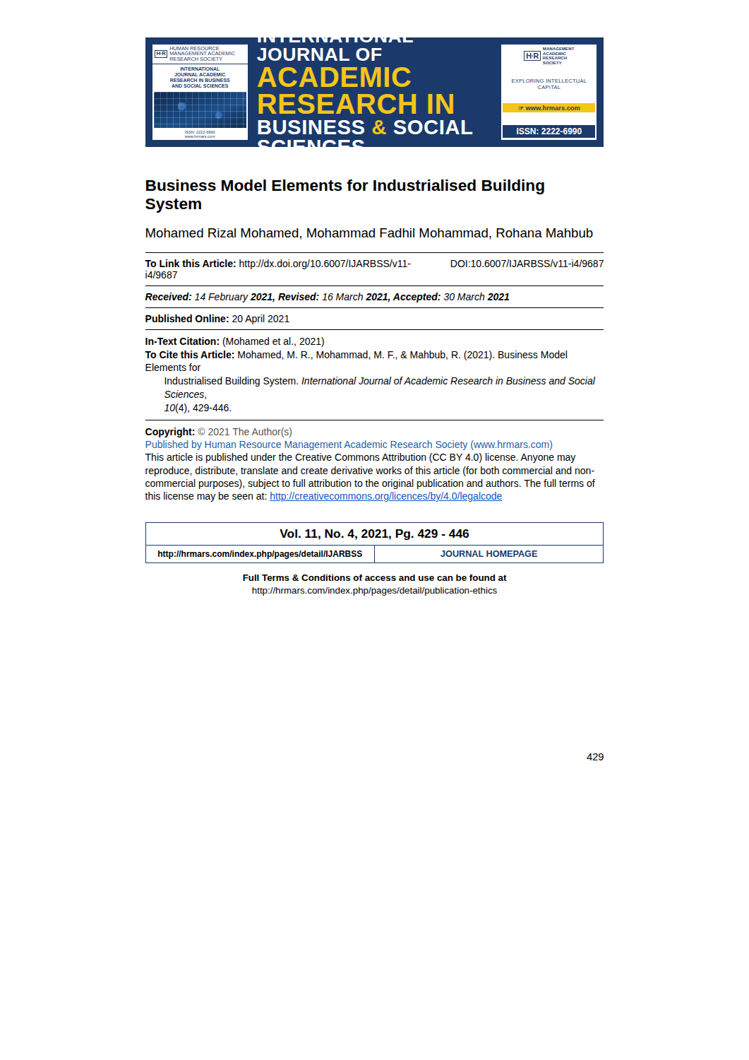H·R HUMAN RESOURCE
MANAGEMENT ACADEMIC
RESEARCH SOCIETY
INTERNATIONAL
JOURNAL ACADEMIC
RESEARCH IN BUSINESS
AND SOCIAL SCIENCES
ISSN: 2222-6990
www.hrmars.com
International Journal of
Academic Research in
Business & Social Sciences
H·R MANAGEMENT
ACADEMIC
RESEARCH
SOCIETY
EXPLORING INTELLECTUAL CAPITAL
☞ www.hrmars.com
ISSN: 2222-6990
Business Model Elements for Industrialised Building System
Mohamed Rizal Mohamed, Mohammad Fadhil Mohammad, Rohana Mahbub
To Link this Article: http://dx.doi.org/10.6007/IJARBSS/v11-i4/9687
DOI:10.6007/IJARBSS/v11-i4/9687
Received: 14 February 2021, Revised: 16 March 2021, Accepted: 30 March 2021
Published Online: 20 April 2021
In-Text Citation: (Mohamed et al., 2021)
To Cite this Article: Mohamed, M. R., Mohammad, M. F., & Mahbub, R. (2021). Business Model Elements for Industrialised Building System. International Journal of Academic Research in Business and Social Sciences, 10(4), 429-446.
Copyright: © 2021 The Author(s)
Published by Human Resource Management Academic Research Society (www.hrmars.com)
This article is published under the Creative Commons Attribution (CC BY 4.0) license. Anyone may reproduce, distribute, translate and create derivative works of this article (for both commercial and non-commercial purposes), subject to full attribution to the original publication and authors. The full terms of this license may be seen at: http://creativecommons.org/licences/by/4.0/legalcode
| Vol. 11, No. 4, 2021, Pg. 429 - 446 |
| http://hrmars.com/index.php/pages/detail/IJARBSS | JOURNAL HOMEPAGE |
Full Terms & Conditions of access and use can be found at
http://hrmars.com/index.php/pages/detail/publication-ethics
429